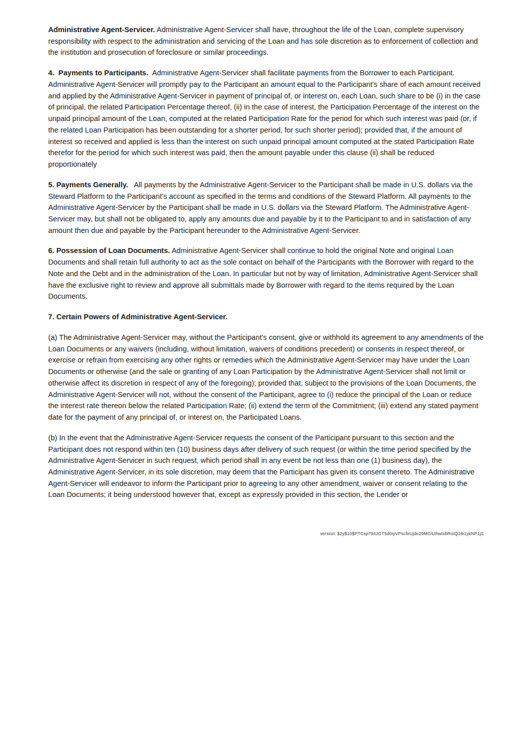Administrative Agent-Servicer. Administrative Agent-Servicer shall have, throughout the life of the Loan, complete supervisory responsibility with respect to the administration and servicing of the Loan and has sole discretion as to enforcement of collection and the institution and prosecution of foreclosure or similar proceedings.
4. Payments to Participants. Administrative Agent-Servicer shall facilitate payments from the Borrower to each Participant. Administrative Agent-Servicer will promptly pay to the Participant an amount equal to the Participant's share of each amount received and applied by the Administrative Agent-Servicer in payment of principal of, or interest on, each Loan, such share to be (i) in the case of principal, the related Participation Percentage thereof, (ii) in the case of interest, the Participation Percentage of the interest on the unpaid principal amount of the Loan, computed at the related Participation Rate for the period for which such interest was paid (or, if the related Loan Participation has been outstanding for a shorter period, for such shorter period); provided that, if the amount of interest so received and applied is less than the interest on such unpaid principal amount computed at the stated Participation Rate therefor for the period for which such interest was paid, then the amount payable under this clause (ii) shall be reduced proportionately
5. Payments Generally. All payments by the Administrative Agent-Servicer to the Participant shall be made in U.S. dollars via the Steward Platform to the Participant’s account as specified in the terms and conditions of the Steward Platform. All payments to the Administrative Agent-Servicer by the Participant shall be made in U.S. dollars via the Steward Platform. The Administrative Agent-Servicer may, but shall not be obligated to, apply any amounts due and payable by it to the Participant to and in satisfaction of any amount then due and payable by the Participant hereunder to the Administrative Agent-Servicer.
6. Possession of Loan Documents. Administrative Agent-Servicer shall continue to hold the original Note and original Loan Documents and shall retain full authority to act as the sole contact on behalf of the Participants with the Borrower with regard to the Note and the Debt and in the administration of the Loan. In particular but not by way of limitation, Administrative Agent-Servicer shall have the exclusive right to review and approve all submittals made by Borrower with regard to the items required by the Loan Documents.
7. Certain Powers of Administrative Agent-Servicer.
(a) The Administrative Agent-Servicer may, without the Participant's consent, give or withhold its agreement to any amendments of the Loan Documents or any waivers (including, without limitation, waivers of conditions precedent) or consents in respect thereof, or exercise or refrain from exercising any other rights or remedies which the Administrative Agent-Servicer may have under the Loan Documents or otherwise (and the sale or granting of any Loan Participation by the Administrative Agent-Servicer shall not limit or otherwise affect its discretion in respect of any of the foregoing); provided that, subject to the provisions of the Loan Documents, the Administrative Agent-Servicer will not, without the consent of the Participant, agree to (i) reduce the principal of the Loan or reduce the interest rate thereon below the related Participation Rate; (ii) extend the term of the Commitment; (iii) extend any stated payment date for the payment of any principal of, or interest on, the Participated Loans.
(b) In the event that the Administrative Agent-Servicer requests the consent of the Participant pursuant to this section and the Participant does not respond within ten (10) business days after delivery of such request (or within the time period specified by the Administrative Agent-Servicer in such request, which period shall in any event be not less than one (1) business day), the Administrative Agent-Servicer, in its sole discretion, may deem that the Participant has given its consent thereto. The Administrative Agent-Servicer will endeavor to inform the Participant prior to agreeing to any other amendment, waiver or consent relating to the Loan Documents; it being understood however that, except as expressly provided in this section, the Lender or
version: $2y$10$PTCsp794JGT5d0iyVPscfeUjde29MC/LthwIxbRoIQ28i1ykNP1jS